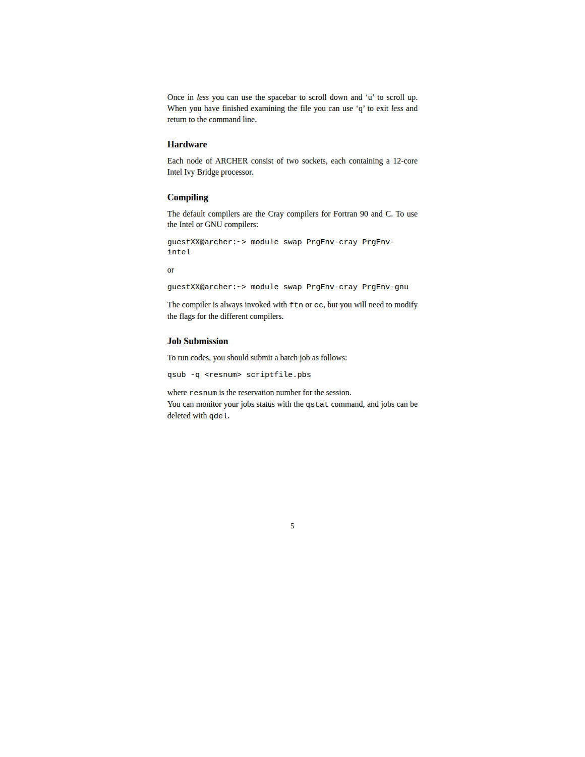Once in less you can use the spacebar to scroll down and ‘u’ to scroll up. When you have finished examining the file you can use ‘q’ to exit less and return to the command line.
Hardware
Each node of ARCHER consist of two sockets, each containing a 12-core Intel Ivy Bridge processor.
Compiling
The default compilers are the Cray compilers for Fortran 90 and C. To use the Intel or GNU compilers:
guestXX@archer:~> module swap PrgEnv-cray PrgEnv-intel
or
guestXX@archer:~> module swap PrgEnv-cray PrgEnv-gnu
The compiler is always invoked with ftn or cc, but you will need to modify the flags for the different compilers.
Job Submission
To run codes, you should submit a batch job as follows:
qsub -q <resnum> scriptfile.pbs
where resnum is the reservation number for the session.
You can monitor your jobs status with the qstat command, and jobs can be deleted with qdel.
5